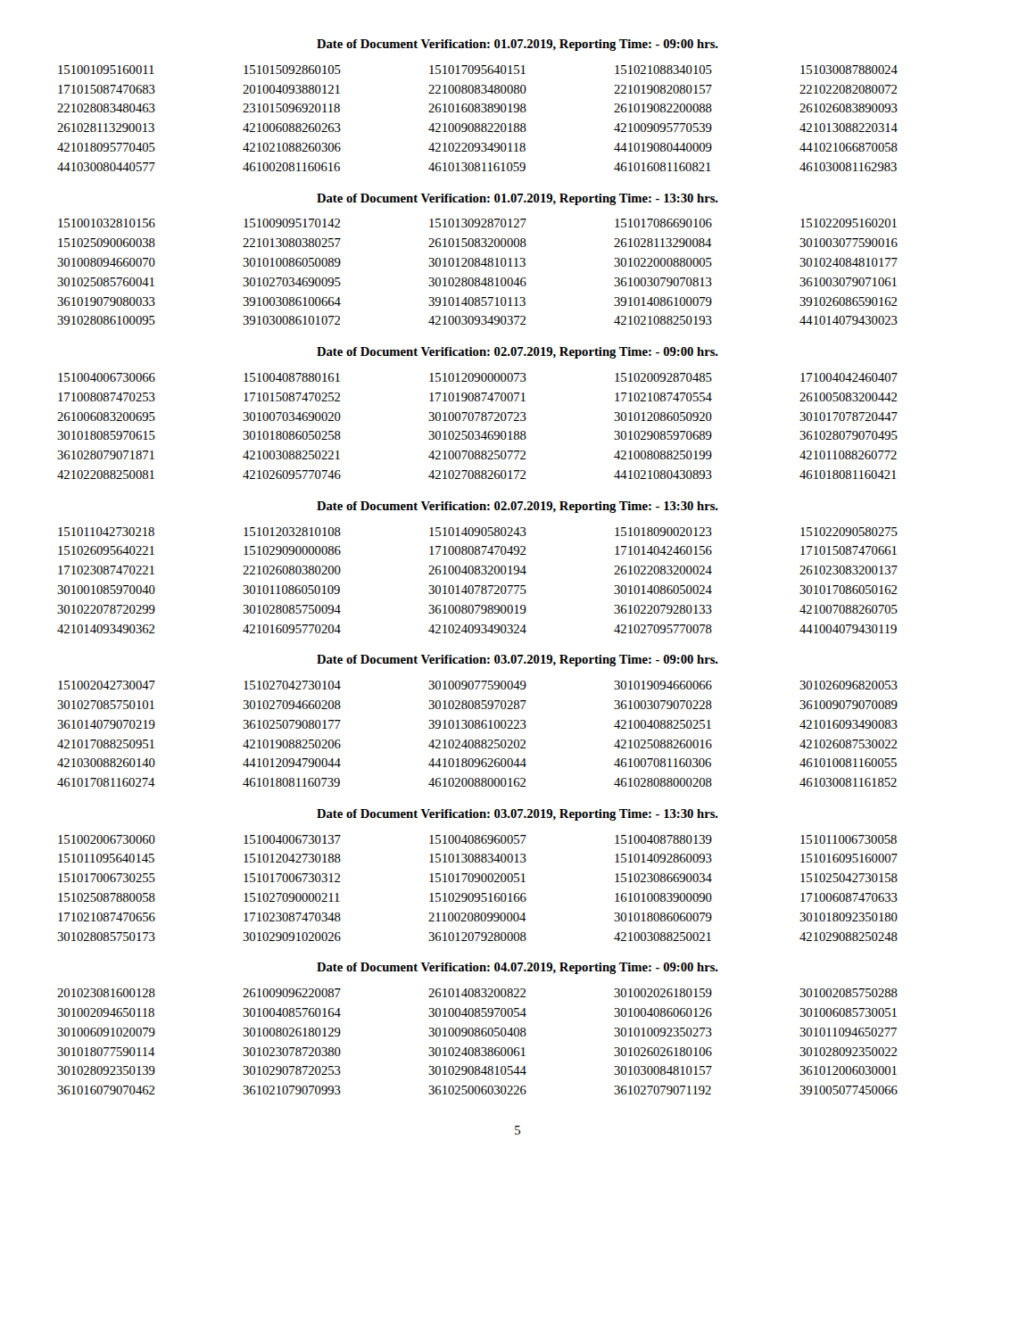Date of Document Verification: 01.07.2019, Reporting Time: - 09:00 hrs.
| 151001095160011 | 151015092860105 | 151017095640151 | 151021088340105 | 151030087880024 |
| 171015087470683 | 201004093880121 | 221008083480080 | 221019082080157 | 221022082080072 |
| 221028083480463 | 231015096920118 | 261016083890198 | 261019082200088 | 261026083890093 |
| 261028113290013 | 421006088260263 | 421009088220188 | 421009095770539 | 421013088220314 |
| 421018095770405 | 421021088260306 | 421022093490118 | 441019080440009 | 441021066870058 |
| 441030080440577 | 461002081160616 | 461013081161059 | 461016081160821 | 461030081162983 |
Date of Document Verification: 01.07.2019, Reporting Time: - 13:30 hrs.
| 151001032810156 | 151009095170142 | 151013092870127 | 151017086690106 | 151022095160201 |
| 151025090060038 | 221013080380257 | 261015083200008 | 261028113290084 | 301003077590016 |
| 301008094660070 | 301010086050089 | 301012084810113 | 301022000880005 | 301024084810177 |
| 301025085760041 | 301027034690095 | 301028084810046 | 361003079070813 | 361003079071061 |
| 361019079080033 | 391003086100664 | 391014085710113 | 391014086100079 | 391026086590162 |
| 391028086100095 | 391030086101072 | 421003093490372 | 421021088250193 | 441014079430023 |
Date of Document Verification: 02.07.2019, Reporting Time: - 09:00 hrs.
| 151004006730066 | 151004087880161 | 151012090000073 | 151020092870485 | 171004042460407 |
| 171008087470253 | 171015087470252 | 171019087470071 | 171021087470554 | 261005083200442 |
| 261006083200695 | 301007034690020 | 301007078720723 | 301012086050920 | 301017078720447 |
| 301018085970615 | 301018086050258 | 301025034690188 | 301029085970689 | 361028079070495 |
| 361028079071871 | 421003088250221 | 421007088250772 | 421008088250199 | 421011088260772 |
| 421022088250081 | 421026095770746 | 421027088260172 | 441021080430893 | 461018081160421 |
Date of Document Verification: 02.07.2019, Reporting Time: - 13:30 hrs.
| 151011042730218 | 151012032810108 | 151014090580243 | 151018090020123 | 151022090580275 |
| 151026095640221 | 151029090000086 | 171008087470492 | 171014042460156 | 171015087470661 |
| 171023087470221 | 221026080380200 | 261004083200194 | 261022083200024 | 261023083200137 |
| 301001085970040 | 301011086050109 | 301014078720775 | 301014086050024 | 301017086050162 |
| 301022078720299 | 301028085750094 | 361008079890019 | 361022079280133 | 421007088260705 |
| 421014093490362 | 421016095770204 | 421024093490324 | 421027095770078 | 441004079430119 |
Date of Document Verification: 03.07.2019, Reporting Time: - 09:00 hrs.
| 151002042730047 | 151027042730104 | 301009077590049 | 301019094660066 | 301026096820053 |
| 301027085750101 | 301027094660208 | 301028085970287 | 361003079070228 | 361009079070089 |
| 361014079070219 | 361025079080177 | 391013086100223 | 421004088250251 | 421016093490083 |
| 421017088250951 | 421019088250206 | 421024088250202 | 421025088260016 | 421026087530022 |
| 421030088260140 | 441012094790044 | 441018096260044 | 461007081160306 | 461010081160055 |
| 461017081160274 | 461018081160739 | 461020088000162 | 461028088000208 | 461030081161852 |
Date of Document Verification: 03.07.2019, Reporting Time: - 13:30 hrs.
| 151002006730060 | 151004006730137 | 151004086960057 | 151004087880139 | 151011006730058 |
| 151011095640145 | 151012042730188 | 151013088340013 | 151014092860093 | 151016095160007 |
| 151017006730255 | 151017006730312 | 151017090020051 | 151023086690034 | 151025042730158 |
| 151025087880058 | 151027090000211 | 151029095160166 | 161010083900090 | 171006087470633 |
| 171021087470656 | 171023087470348 | 211002080990004 | 301018086060079 | 301018092350180 |
| 301028085750173 | 301029091020026 | 361012079280008 | 421003088250021 | 421029088250248 |
Date of Document Verification: 04.07.2019, Reporting Time: - 09:00 hrs.
| 201023081600128 | 261009096220087 | 261014083200822 | 301002026180159 | 301002085750288 |
| 301002094650118 | 301004085760164 | 301004085970054 | 301004086060126 | 301006085730051 |
| 301006091020079 | 301008026180129 | 301009086050408 | 301010092350273 | 301011094650277 |
| 301018077590114 | 301023078720380 | 301024083860061 | 301026026180106 | 301028092350022 |
| 301028092350139 | 301029078720253 | 301029084810544 | 301030084810157 | 361012006030001 |
| 361016079070462 | 361021079070993 | 361025006030226 | 361027079071192 | 391005077450066 |
5